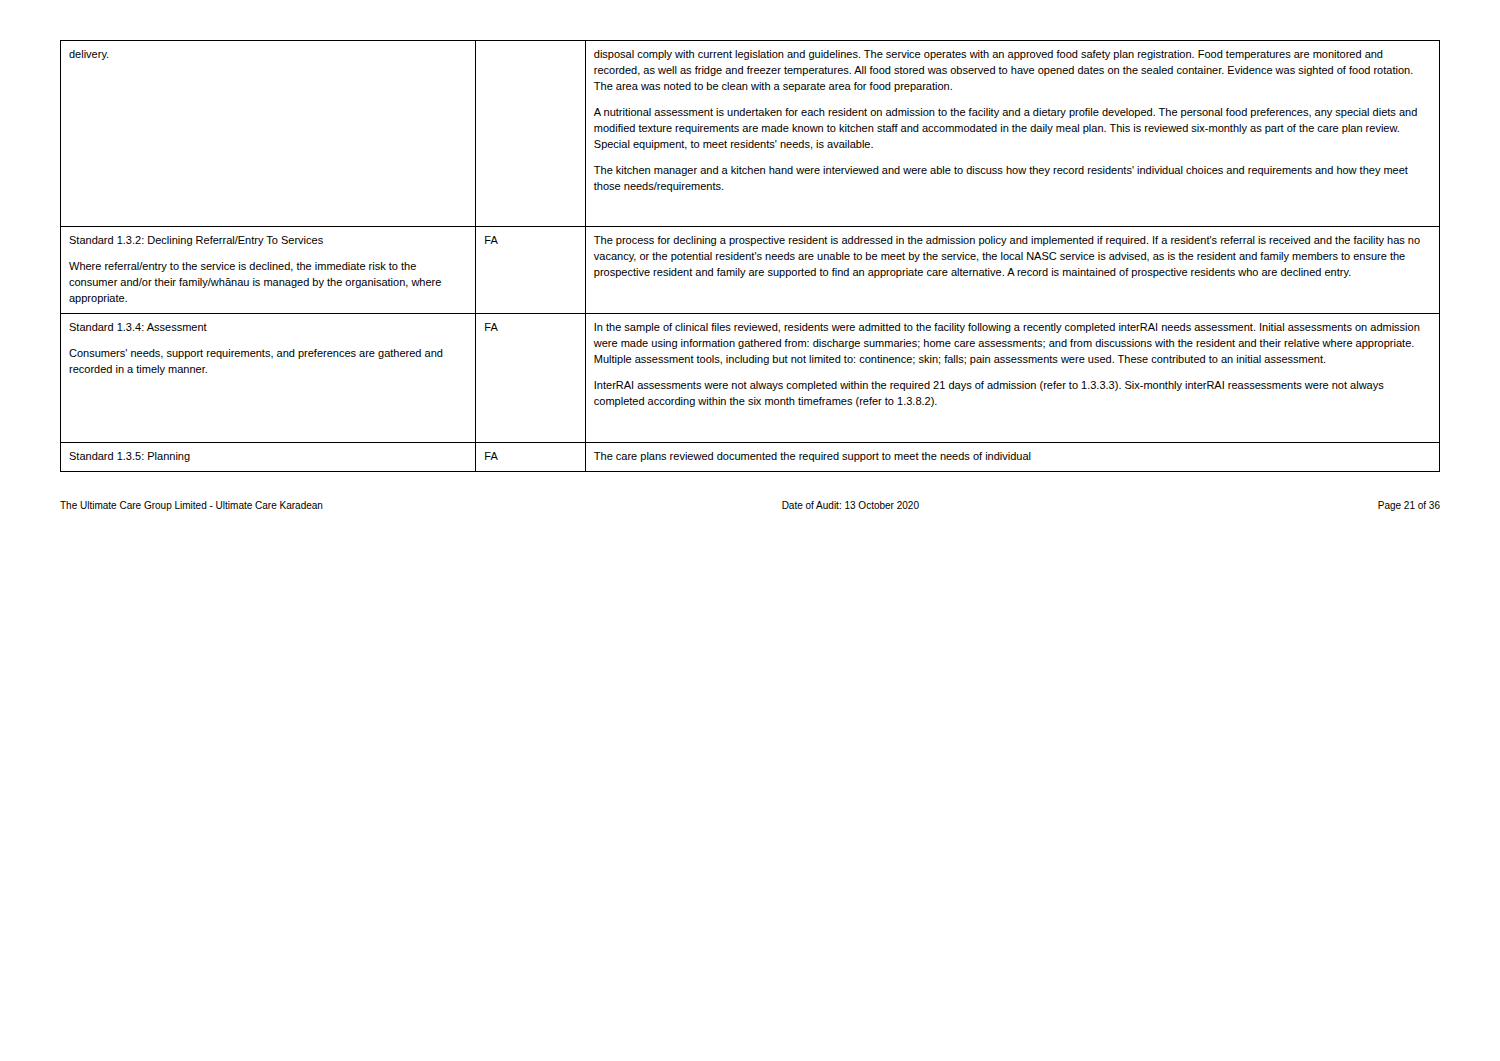| delivery. | | disposal comply with current legislation and guidelines. The service operates with an approved food safety plan registration. Food temperatures are monitored and recorded, as well as fridge and freezer temperatures. All food stored was observed to have opened dates on the sealed container. Evidence was sighted of food rotation. The area was noted to be clean with a separate area for food preparation. A nutritional assessment is undertaken for each resident on admission to the facility and a dietary profile developed. The personal food preferences, any special diets and modified texture requirements are made known to kitchen staff and accommodated in the daily meal plan. This is reviewed six-monthly as part of the care plan review. Special equipment, to meet residents' needs, is available. The kitchen manager and a kitchen hand were interviewed and were able to discuss how they record residents' individual choices and requirements and how they meet those needs/requirements. |
| Standard 1.3.2: Declining Referral/Entry To Services Where referral/entry to the service is declined, the immediate risk to the consumer and/or their family/whānau is managed by the organisation, where appropriate. | FA | The process for declining a prospective resident is addressed in the admission policy and implemented if required. If a resident's referral is received and the facility has no vacancy, or the potential resident's needs are unable to be meet by the service, the local NASC service is advised, as is the resident and family members to ensure the prospective resident and family are supported to find an appropriate care alternative. A record is maintained of prospective residents who are declined entry. |
| Standard 1.3.4: Assessment Consumers' needs, support requirements, and preferences are gathered and recorded in a timely manner. | FA | In the sample of clinical files reviewed, residents were admitted to the facility following a recently completed interRAI needs assessment. Initial assessments on admission were made using information gathered from: discharge summaries; home care assessments; and from discussions with the resident and their relative where appropriate. Multiple assessment tools, including but not limited to: continence; skin; falls; pain assessments were used. These contributed to an initial assessment. InterRAI assessments were not always completed within the required 21 days of admission (refer to 1.3.3.3). Six-monthly interRAI reassessments were not always completed according within the six month timeframes (refer to 1.3.8.2). |
| Standard 1.3.5: Planning | FA | The care plans reviewed documented the required support to meet the needs of individual |
The Ultimate Care Group Limited - Ultimate Care Karadean
Date of Audit: 13 October 2020
Page 21 of 36